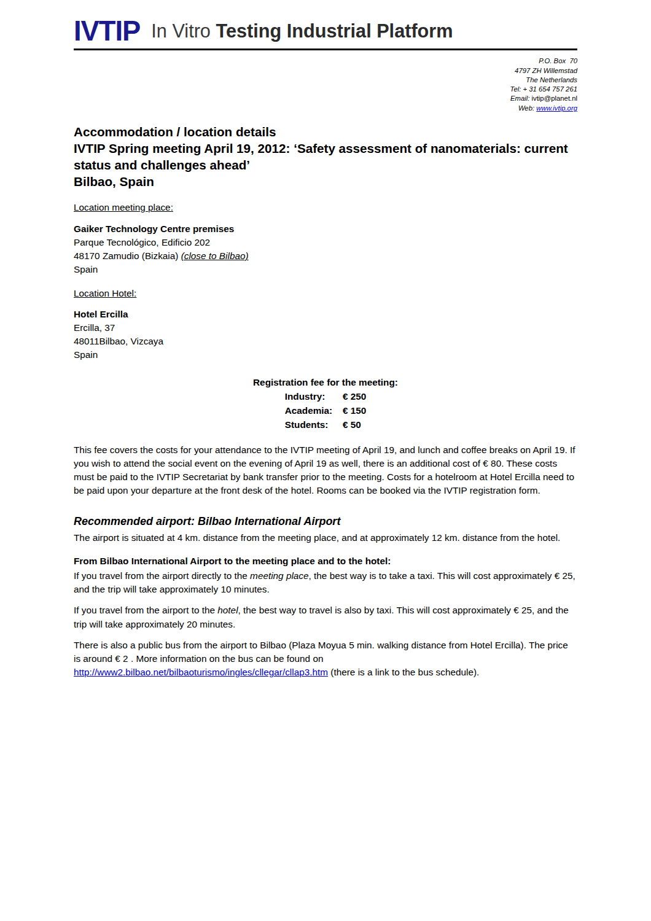IVTIP
In Vitro Testing Industrial Platform
P.O. Box 70
4797 ZH Willemstad
The Netherlands
Tel: + 31 654 757 261
Email: ivtip@planet.nl
Web: www.ivtip.org
Accommodation / location details
IVTIP Spring meeting April 19, 2012: ‘Safety assessment of nanomaterials: current status and challenges ahead’
Bilbao, Spain
Location meeting place:
Gaiker Technology Centre premises
Parque Tecnológico, Edificio 202
48170 Zamudio (Bizkaia) (close to Bilbao)
Spain
Location Hotel:
Hotel Ercilla
Ercilla, 37
48011Bilbao, Vizcaya
Spain
Registration fee for the meeting:
Industry: € 250
Academia: € 150
Students: € 50
This fee covers the costs for your attendance to the IVTIP meeting of April 19, and lunch and coffee breaks on April 19. If you wish to attend the social event on the evening of April 19 as well, there is an additional cost of € 80. These costs must be paid to the IVTIP Secretariat by bank transfer prior to the meeting. Costs for a hotelroom at Hotel Ercilla need to be paid upon your departure at the front desk of the hotel. Rooms can be booked via the IVTIP registration form.
Recommended airport: Bilbao International Airport
The airport is situated at 4 km. distance from the meeting place, and at approximately 12 km. distance from the hotel.
From Bilbao International Airport to the meeting place and to the hotel:
If you travel from the airport directly to the meeting place, the best way is to take a taxi. This will cost approximately € 25, and the trip will take approximately 10 minutes.
If you travel from the airport to the hotel, the best way to travel is also by taxi. This will cost approximately € 25, and the trip will take approximately 20 minutes.
There is also a public bus from the airport to Bilbao (Plaza Moyua 5 min. walking distance from Hotel Ercilla). The price is around € 2 . More information on the bus can be found on http://www2.bilbao.net/bilbaoturismo/ingles/cllegar/cllap3.htm (there is a link to the bus schedule).